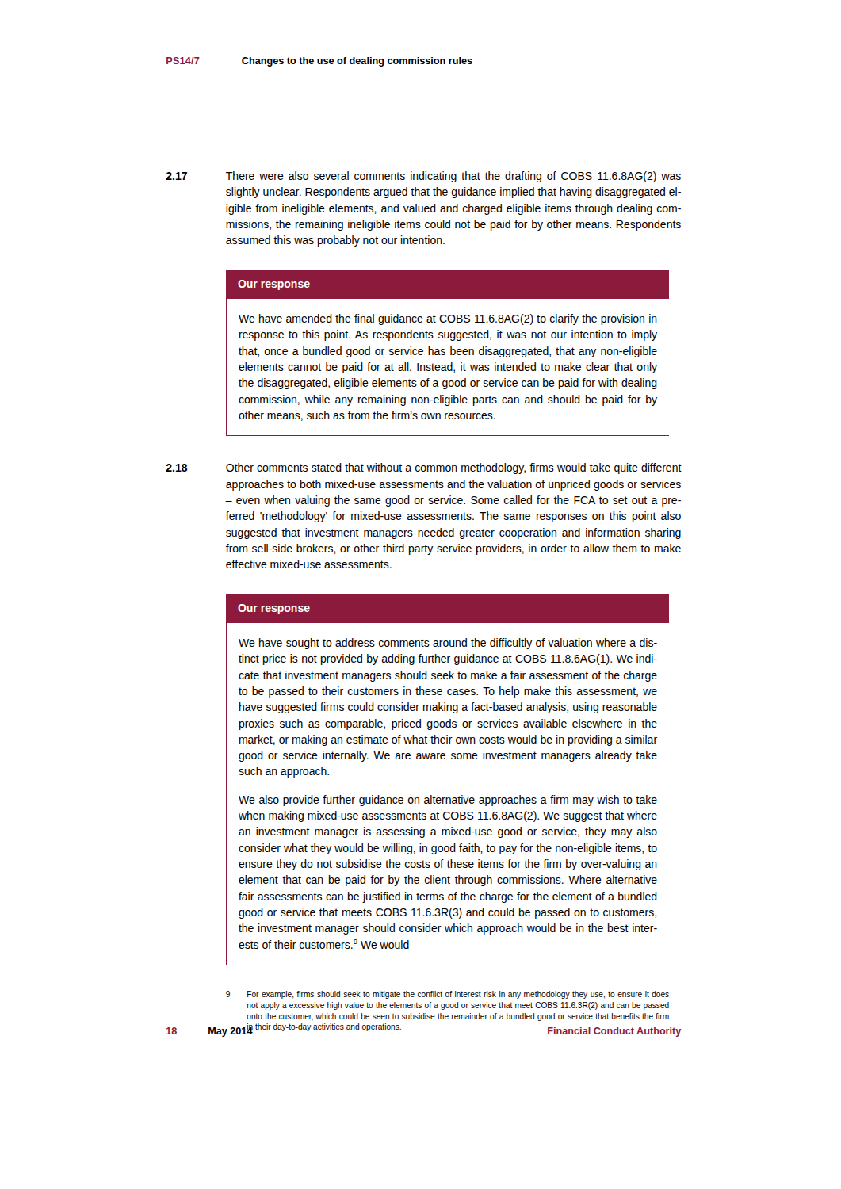PS14/7 Changes to the use of dealing commission rules
2.17
There were also several comments indicating that the drafting of COBS 11.6.8AG(2) was slightly unclear. Respondents argued that the guidance implied that having disaggregated eligible from ineligible elements, and valued and charged eligible items through dealing commissions, the remaining ineligible items could not be paid for by other means. Respondents assumed this was probably not our intention.
Our response
We have amended the final guidance at COBS 11.6.8AG(2) to clarify the provision in response to this point. As respondents suggested, it was not our intention to imply that, once a bundled good or service has been disaggregated, that any non-eligible elements cannot be paid for at all. Instead, it was intended to make clear that only the disaggregated, eligible elements of a good or service can be paid for with dealing commission, while any remaining non-eligible parts can and should be paid for by other means, such as from the firm's own resources.
2.18
Other comments stated that without a common methodology, firms would take quite different approaches to both mixed-use assessments and the valuation of unpriced goods or services – even when valuing the same good or service. Some called for the FCA to set out a preferred 'methodology' for mixed-use assessments. The same responses on this point also suggested that investment managers needed greater cooperation and information sharing from sell-side brokers, or other third party service providers, in order to allow them to make effective mixed-use assessments.
Our response
We have sought to address comments around the difficultly of valuation where a distinct price is not provided by adding further guidance at COBS 11.8.6AG(1). We indicate that investment managers should seek to make a fair assessment of the charge to be passed to their customers in these cases. To help make this assessment, we have suggested firms could consider making a fact-based analysis, using reasonable proxies such as comparable, priced goods or services available elsewhere in the market, or making an estimate of what their own costs would be in providing a similar good or service internally. We are aware some investment managers already take such an approach.
We also provide further guidance on alternative approaches a firm may wish to take when making mixed-use assessments at COBS 11.6.8AG(2). We suggest that where an investment manager is assessing a mixed-use good or service, they may also consider what they would be willing, in good faith, to pay for the non-eligible items, to ensure they do not subsidise the costs of these items for the firm by over-valuing an element that can be paid for by the client through commissions. Where alternative fair assessments can be justified in terms of the charge for the element of a bundled good or service that meets COBS 11.6.3R(3) and could be passed on to customers, the investment manager should consider which approach would be in the best interests of their customers.9 We would
9
For example, firms should seek to mitigate the conflict of interest risk in any methodology they use, to ensure it does not apply a excessive high value to the elements of a good or service that meet COBS 11.6.3R(2) and can be passed onto the customer, which could be seen to subsidise the remainder of a bundled good or service that benefits the firm in their day-to-day activities and operations.
18 May 2014 Financial Conduct Authority